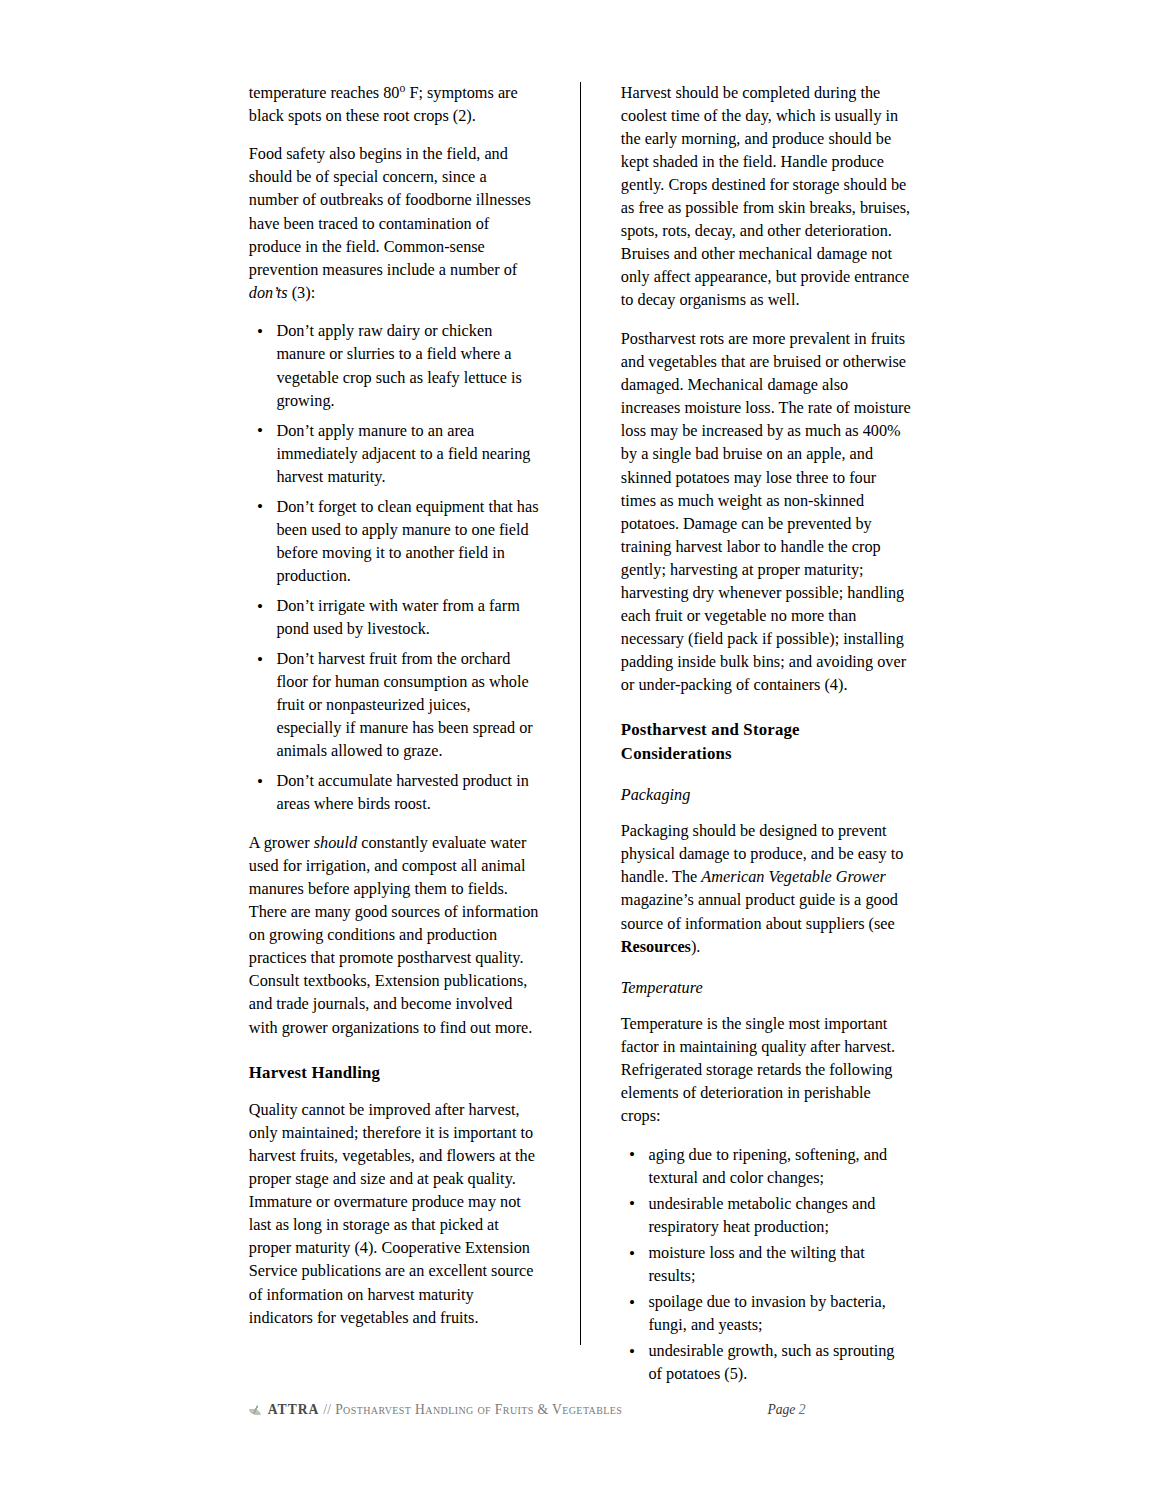temperature reaches 80o F; symptoms are black spots on these root crops (2).
Food safety also begins in the field, and should be of special concern, since a number of outbreaks of foodborne illnesses have been traced to contamination of produce in the field. Common-sense prevention measures include a number of don’ts (3):
Don’t apply raw dairy or chicken manure or slurries to a field where a vegetable crop such as leafy lettuce is growing.
Don’t apply manure to an area immediately adjacent to a field nearing harvest maturity.
Don’t forget to clean equipment that has been used to apply manure to one field before moving it to another field in production.
Don’t irrigate with water from a farm pond used by livestock.
Don’t harvest fruit from the orchard floor for human consumption as whole fruit or nonpasteurized juices, especially if manure has been spread or animals allowed to graze.
Don’t accumulate harvested product in areas where birds roost.
A grower should constantly evaluate water used for irrigation, and compost all animal manures before applying them to fields. There are many good sources of information on growing conditions and production practices that promote postharvest quality. Consult textbooks, Extension publications, and trade journals, and become involved with grower organizations to find out more.
Harvest Handling
Quality cannot be improved after harvest, only maintained; therefore it is important to harvest fruits, vegetables, and flowers at the proper stage and size and at peak quality. Immature or overmature produce may not last as long in storage as that picked at proper maturity (4). Cooperative Extension Service publications are an excellent source of information on harvest maturity indicators for vegetables and fruits.
Harvest should be completed during the coolest time of the day, which is usually in the early morning, and produce should be kept shaded in the field. Handle produce gently. Crops destined for storage should be as free as possible from skin breaks, bruises, spots, rots, decay, and other deterioration. Bruises and other mechanical damage not only affect appearance, but provide entrance to decay organisms as well.
Postharvest rots are more prevalent in fruits and vegetables that are bruised or otherwise damaged. Mechanical damage also increases moisture loss. The rate of moisture loss may be increased by as much as 400% by a single bad bruise on an apple, and skinned potatoes may lose three to four times as much weight as non-skinned potatoes. Damage can be prevented by training harvest labor to handle the crop gently; harvesting at proper maturity; harvesting dry whenever possible; handling each fruit or vegetable no more than necessary (field pack if possible); installing padding inside bulk bins; and avoiding over or under-packing of containers (4).
Postharvest and Storage Considerations
Packaging
Packaging should be designed to prevent physical damage to produce, and be easy to handle. The American Vegetable Grower magazine’s annual product guide is a good source of information about suppliers (see Resources).
Temperature
Temperature is the single most important factor in maintaining quality after harvest. Refrigerated storage retards the following elements of deterioration in perishable crops:
aging due to ripening, softening, and textural and color changes;
undesirable metabolic changes and respiratory heat production;
moisture loss and the wilting that results;
spoilage due to invasion by bacteria, fungi, and yeasts;
undesirable growth, such as sprouting of potatoes (5).
ATTRA//Postharvest Handling of Fruits & Vegetables
Page 2